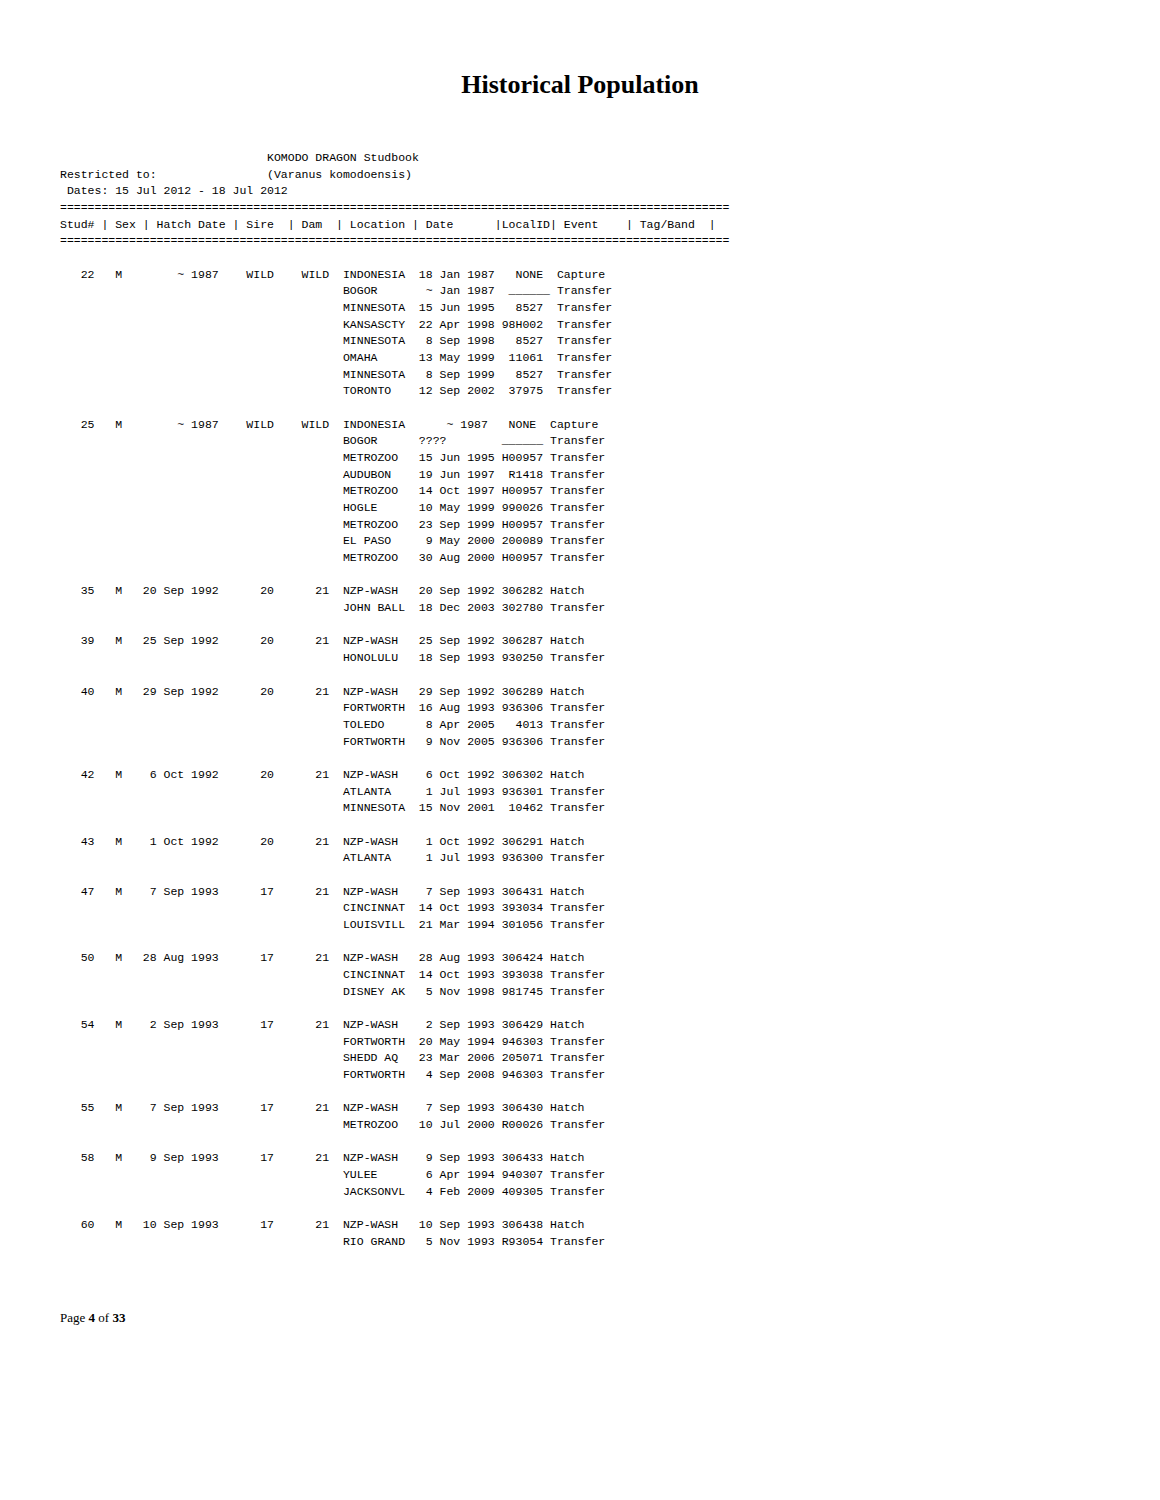Historical Population
                              KOMODO DRAGON Studbook
Restricted to:                (Varanus komodoensis)
 Dates: 15 Jul 2012 - 18 Jul 2012
=================================================================================================
Stud# | Sex | Hatch Date | Sire  | Dam  | Location | Date      |LocalID| Event    | Tag/Band  |
=================================================================================================

   22   M        ~ 1987    WILD    WILD  INDONESIA  18 Jan 1987   NONE  Capture
                                         BOGOR       ~ Jan 1987  ______ Transfer
                                         MINNESOTA  15 Jun 1995   8527  Transfer
                                         KANSASCTY  22 Apr 1998 98H002  Transfer
                                         MINNESOTA   8 Sep 1998   8527  Transfer
                                         OMAHA      13 May 1999  11061  Transfer
                                         MINNESOTA   8 Sep 1999   8527  Transfer
                                         TORONTO    12 Sep 2002  37975  Transfer

   25   M        ~ 1987    WILD    WILD  INDONESIA      ~ 1987   NONE  Capture
                                         BOGOR      ????        ______ Transfer
                                         METROZOO   15 Jun 1995 H00957 Transfer
                                         AUDUBON    19 Jun 1997  R1418 Transfer
                                         METROZOO   14 Oct 1997 H00957 Transfer
                                         HOGLE      10 May 1999 990026 Transfer
                                         METROZOO   23 Sep 1999 H00957 Transfer
                                         EL PASO     9 May 2000 200089 Transfer
                                         METROZOO   30 Aug 2000 H00957 Transfer

   35   M   20 Sep 1992      20      21  NZP-WASH   20 Sep 1992 306282 Hatch
                                         JOHN BALL  18 Dec 2003 302780 Transfer

   39   M   25 Sep 1992      20      21  NZP-WASH   25 Sep 1992 306287 Hatch
                                         HONOLULU   18 Sep 1993 930250 Transfer

   40   M   29 Sep 1992      20      21  NZP-WASH   29 Sep 1992 306289 Hatch
                                         FORTWORTH  16 Aug 1993 936306 Transfer
                                         TOLEDO      8 Apr 2005   4013 Transfer
                                         FORTWORTH   9 Nov 2005 936306 Transfer

   42   M    6 Oct 1992      20      21  NZP-WASH    6 Oct 1992 306302 Hatch
                                         ATLANTA     1 Jul 1993 936301 Transfer
                                         MINNESOTA  15 Nov 2001  10462 Transfer

   43   M    1 Oct 1992      20      21  NZP-WASH    1 Oct 1992 306291 Hatch
                                         ATLANTA     1 Jul 1993 936300 Transfer

   47   M    7 Sep 1993      17      21  NZP-WASH    7 Sep 1993 306431 Hatch
                                         CINCINNAT  14 Oct 1993 393034 Transfer
                                         LOUISVILL  21 Mar 1994 301056 Transfer

   50   M   28 Aug 1993      17      21  NZP-WASH   28 Aug 1993 306424 Hatch
                                         CINCINNAT  14 Oct 1993 393038 Transfer
                                         DISNEY AK   5 Nov 1998 981745 Transfer

   54   M    2 Sep 1993      17      21  NZP-WASH    2 Sep 1993 306429 Hatch
                                         FORTWORTH  20 May 1994 946303 Transfer
                                         SHEDD AQ   23 Mar 2006 205071 Transfer
                                         FORTWORTH   4 Sep 2008 946303 Transfer

   55   M    7 Sep 1993      17      21  NZP-WASH    7 Sep 1993 306430 Hatch
                                         METROZOO   10 Jul 2000 R00026 Transfer

   58   M    9 Sep 1993      17      21  NZP-WASH    9 Sep 1993 306433 Hatch
                                         YULEE       6 Apr 1994 940307 Transfer
                                         JACKSONVL   4 Feb 2009 409305 Transfer

   60   M   10 Sep 1993      17      21  NZP-WASH   10 Sep 1993 306438 Hatch
                                         RIO GRAND   5 Nov 1993 R93054 Transfer
Page 4 of 33